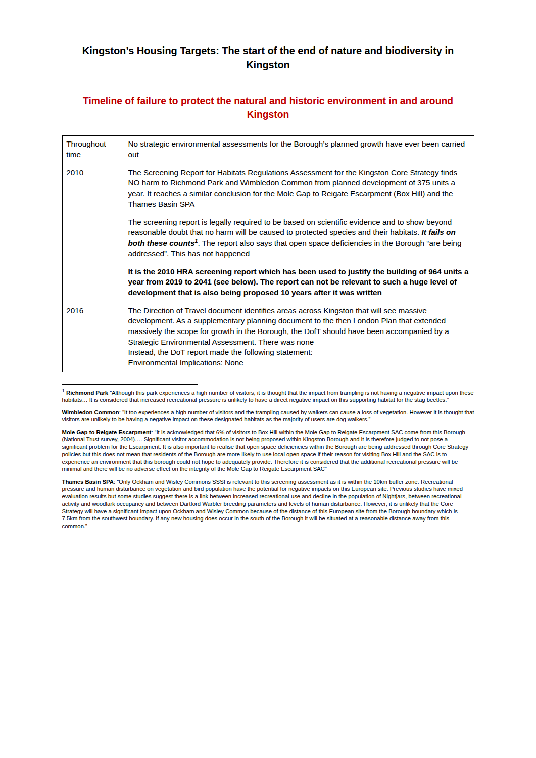Kingston’s Housing Targets: The start of the end of nature and biodiversity in Kingston
Timeline of failure to protect the natural and historic environment in and around Kingston
| Throughout time | No strategic environmental assessments for the Borough’s planned growth have ever been carried out |
| 2010 | The Screening Report for Habitats Regulations Assessment for the Kingston Core Strategy finds NO harm to Richmond Park and Wimbledon Common from planned development of 375 units a year. It reaches a similar conclusion for the Mole Gap to Reigate Escarpment (Box Hill) and the Thames Basin SPA The screening report is legally required to be based on scientific evidence and to show beyond reasonable doubt that no harm will be caused to protected species and their habitats. It fails on both these counts 1 . The report also says that open space deficiencies in the Borough “are being addressed”. This has not happened It is the 2010 HRA screening report which has been used to justify the building of 964 units a year from 2019 to 2041 (see below). The report can not be relevant to such a huge level of development that is also being proposed 10 years after it was written |
| 2016 | The Direction of Travel document identifies areas across Kingston that will see massive development. As a supplementary planning document to the then London Plan that extended massively the scope for growth in the Borough, the DofT should have been accompanied by a Strategic Environmental Assessment. There was none Instead, the DoT report made the following statement: Environmental Implications: None |
1 Richmond Park “Although this park experiences a high number of visitors, it is thought that the impact from trampling is not having a negative impact upon these habitats… It is considered that increased recreational pressure is unlikely to have a direct negative impact on this supporting habitat for the stag beetles.”
Wimbledon Common: “It too experiences a high number of visitors and the trampling caused by walkers can cause a loss of vegetation. However it is thought that visitors are unlikely to be having a negative impact on these designated habitats as the majority of users are dog walkers.”
Mole Gap to Reigate Escarpment: “It is acknowledged that 6% of visitors to Box Hill within the Mole Gap to Reigate Escarpment SAC come from this Borough (National Trust survey, 2004)…. Significant visitor accommodation is not being proposed within Kingston Borough and it is therefore judged to not pose a significant problem for the Escarpment. It is also important to realise that open space deficiencies within the Borough are being addressed through Core Strategy policies but this does not mean that residents of the Borough are more likely to use local open space if their reason for visiting Box Hill and the SAC is to experience an environment that this borough could not hope to adequately provide. Therefore it is considered that the additional recreational pressure will be minimal and there will be no adverse effect on the integrity of the Mole Gap to Reigate Escarpment SAC”
Thames Basin SPA: “Only Ockham and Wisley Commons SSSI is relevant to this screening assessment as it is within the 10km buffer zone. Recreational pressure and human disturbance on vegetation and bird population have the potential for negative impacts on this European site. Previous studies have mixed evaluation results but some studies suggest there is a link between increased recreational use and decline in the population of Nightjars, between recreational activity and woodlark occupancy and between Dartford Warbler breeding parameters and levels of human disturbance. However, it is unlikely that the Core Strategy will have a significant impact upon Ockham and Wisley Common because of the distance of this European site from the Borough boundary which is 7.5km from the southwest boundary. If any new housing does occur in the south of the Borough it will be situated at a reasonable distance away from this common.”